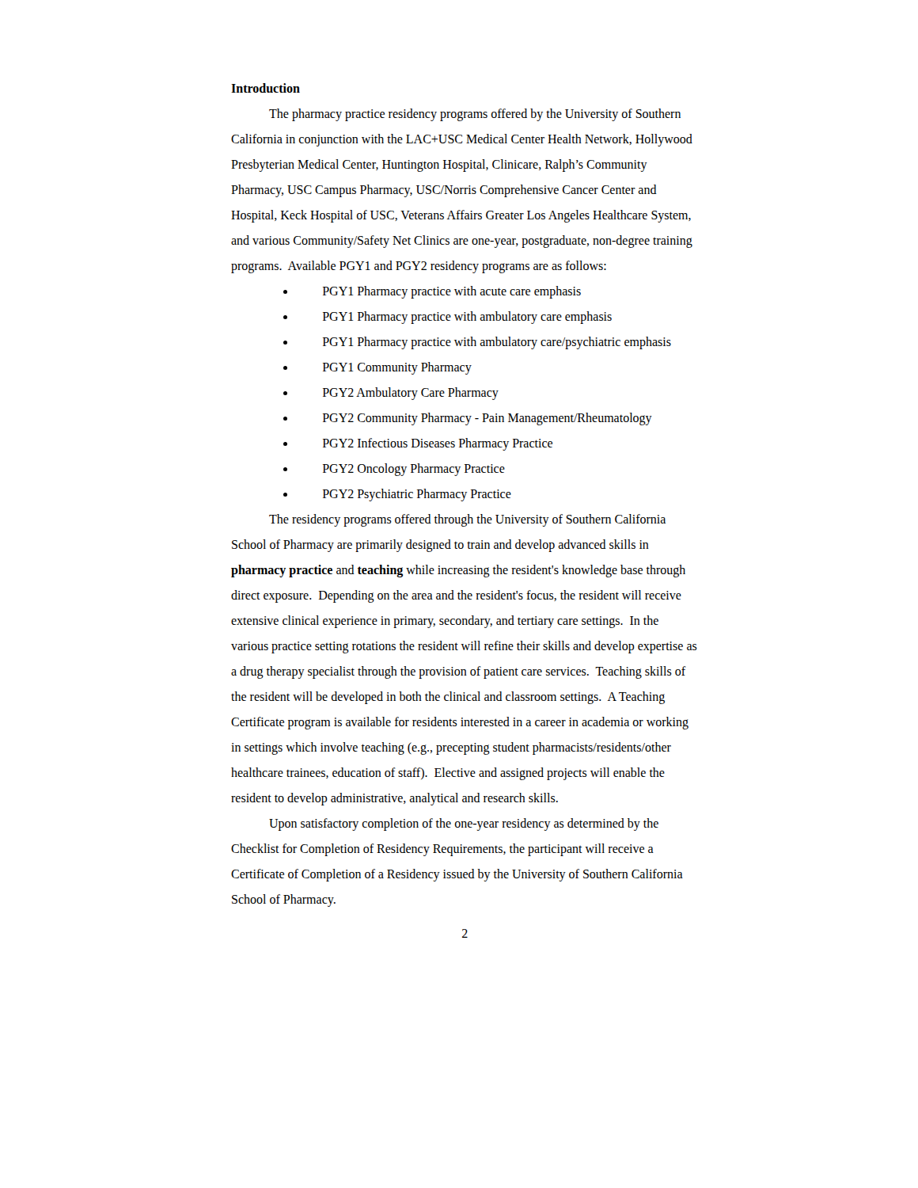Introduction
The pharmacy practice residency programs offered by the University of Southern California in conjunction with the LAC+USC Medical Center Health Network, Hollywood Presbyterian Medical Center, Huntington Hospital, Clinicare, Ralph’s Community Pharmacy, USC Campus Pharmacy, USC/Norris Comprehensive Cancer Center and Hospital, Keck Hospital of USC, Veterans Affairs Greater Los Angeles Healthcare System, and various Community/Safety Net Clinics are one-year, postgraduate, non-degree training programs. Available PGY1 and PGY2 residency programs are as follows:
PGY1 Pharmacy practice with acute care emphasis
PGY1 Pharmacy practice with ambulatory care emphasis
PGY1 Pharmacy practice with ambulatory care/psychiatric emphasis
PGY1 Community Pharmacy
PGY2 Ambulatory Care Pharmacy
PGY2 Community Pharmacy - Pain Management/Rheumatology
PGY2 Infectious Diseases Pharmacy Practice
PGY2 Oncology Pharmacy Practice
PGY2 Psychiatric Pharmacy Practice
The residency programs offered through the University of Southern California School of Pharmacy are primarily designed to train and develop advanced skills in pharmacy practice and teaching while increasing the resident's knowledge base through direct exposure. Depending on the area and the resident's focus, the resident will receive extensive clinical experience in primary, secondary, and tertiary care settings. In the various practice setting rotations the resident will refine their skills and develop expertise as a drug therapy specialist through the provision of patient care services. Teaching skills of the resident will be developed in both the clinical and classroom settings. A Teaching Certificate program is available for residents interested in a career in academia or working in settings which involve teaching (e.g., precepting student pharmacists/residents/other healthcare trainees, education of staff). Elective and assigned projects will enable the resident to develop administrative, analytical and research skills.
Upon satisfactory completion of the one-year residency as determined by the Checklist for Completion of Residency Requirements, the participant will receive a Certificate of Completion of a Residency issued by the University of Southern California School of Pharmacy.
2